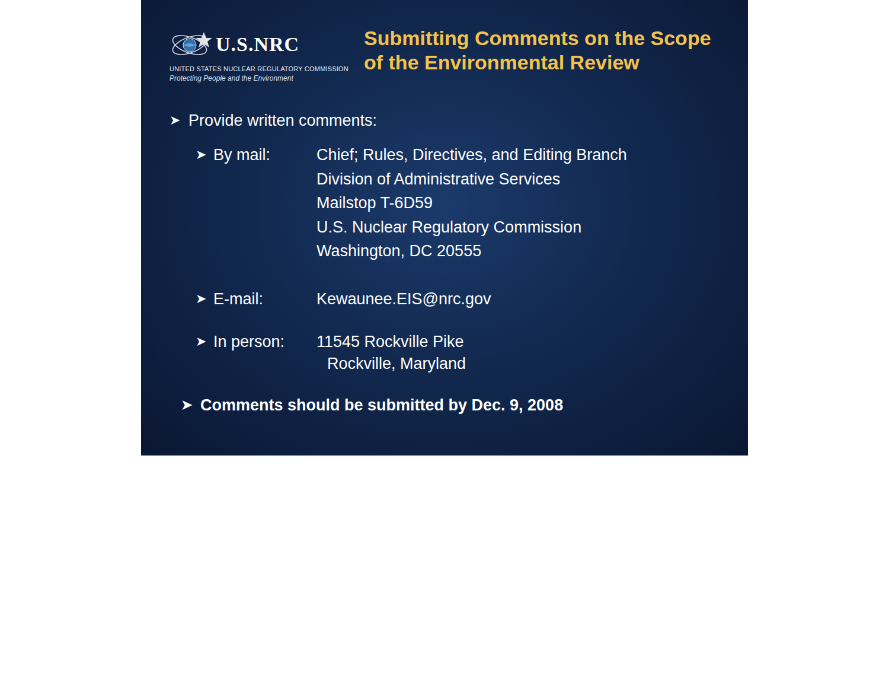U.S.NRC
UNITED STATES NUCLEAR REGULATORY COMMISSION
Protecting People and the Environment
Submitting Comments on the Scope of the Environmental Review
➤ Provide written comments:
➤By mail:
Chief; Rules, Directives, and Editing Branch
Division of Administrative Services
Mailstop T-6D59
U.S. Nuclear Regulatory Commission
Washington, DC 20555
➤E-mail:
Kewaunee.EIS@nrc.gov
➤In person:
11545 Rockville Pike
Rockville, Maryland
➤ Comments should be submitted by Dec. 9, 2008